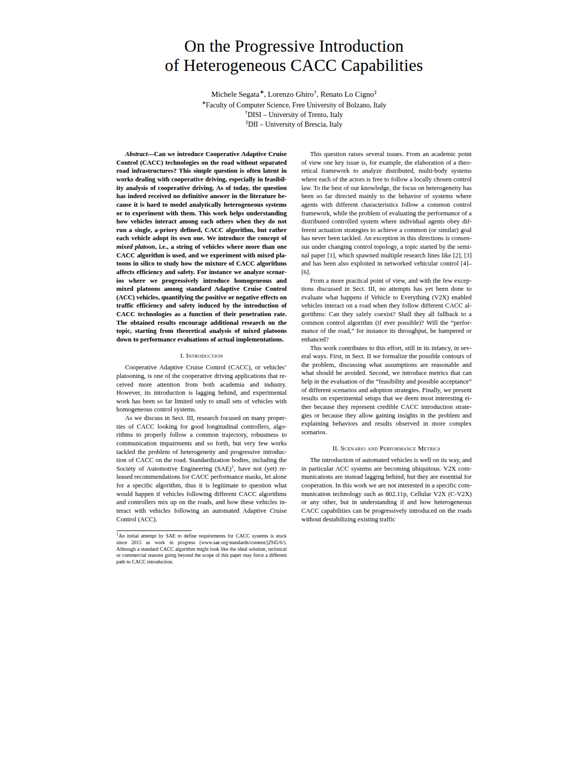On the Progressive Introduction
of Heterogeneous CACC Capabilities
Michele Segata∗, Lorenzo Ghiro†, Renato Lo Cigno‡
∗Faculty of Computer Science, Free University of Bolzano, Italy
†DISI – University of Trento, Italy
‡DII – University of Brescia, Italy
Abstract—Can we introduce Cooperative Adaptive Cruise Control (CACC) technologies on the road without separated road infrastructures? This simple question is often latent in works dealing with cooperative driving, especially in feasibility analysis of cooperative driving. As of today, the question has indeed received no definitive answer in the literature because it is hard to model analytically heterogeneous systems or to experiment with them. This work helps understanding how vehicles interact among each others when they do not run a single, a-priory defined, CACC algorithm, but rather each vehicle adopt its own one. We introduce the concept of mixed platoon, i.e., a string of vehicles where more than one CACC algorithm is used, and we experiment with mixed platoons in silico to study how the mixture of CACC algorithms affects efficiency and safety. For instance we analyze scenarios where we progressively introduce homogeneous and mixed platoons among standard Adaptive Cruise Control (ACC) vehicles, quantifying the positive or negative effects on traffic efficiency and safety induced by the introduction of CACC technologies as a function of their penetration rate. The obtained results encourage additional research on the topic, starting from theoretical analysis of mixed platoons down to performance evaluations of actual implementations.
I. Introduction
Cooperative Adaptive Cruise Control (CACC), or vehicles’ platooning, is one of the cooperative driving applications that received more attention from both academia and industry. However, its introduction is lagging behind, and experimental work has been so far limited only to small sets of vehicles with homogeneous control systems.
As we discuss in Sect. III, research focused on many properties of CACC looking for good longitudinal controllers, algorithms to properly follow a common trajectory, robustness to communication impairments and so forth, but very few works tackled the problem of heterogeneity and progressive introduction of CACC on the road. Standardization bodies, including the Society of Automotive Engineering (SAE)1, have not (yet) released recommendations for CACC performance masks, let alone for a specific algorithm, thus it is legitimate to question what would happen if vehicles following different CACC algorithms and controllers mix up on the roads, and how these vehicles interact with vehicles following an automated Adaptive Cruise Control (ACC).
1An initial attempt by SAE to define requirements for CACC systems is stuck since 2015 as work in progress (www.sae.org/standards/content/j2945/6/). Although a standard CACC algorithm might look like the ideal solution, technical or commercial reasons going beyond the scope of this paper may force a different path to CACC introduction.
This question raises several issues. From an academic point of view one key issue is, for example, the elaboration of a theoretical framework to analyze distributed, multi-body systems where each of the actors is free to follow a locally chosen control law. To the best of our knowledge, the focus on heterogeneity has been so far directed mainly to the behavior of systems where agents with different characteristics follow a common control framework, while the problem of evaluating the performance of a distributed controlled system where individual agents obey different actuation strategies to achieve a common (or similar) goal has never been tackled. An exception in this directions is consensus under changing control topology, a topic started by the seminal paper [1], which spawned multiple research lines like [2], [3] and has been also exploited in networked vehicular control [4]–[6].
From a more practical point of view, and with the few exceptions discussed in Sect. III, no attempts has yet been done to evaluate what happens if Vehicle to Everything (V2X) enabled vehicles interact on a road when they follow different CACC algorithms: Can they safely coexist? Shall they all fallback to a common control algorithm (if ever possible)? Will the “performance of the road,” for instance its throughput, be hampered or enhanced?
This work contributes to this effort, still in its infancy, in several ways. First, in Sect. II we formalize the possible contours of the problem, discussing what assumptions are reasonable and what should be avoided. Second, we introduce metrics that can help in the evaluation of the “feasibility and possible acceptance” of different scenarios and adoption strategies. Finally, we present results on experimental setups that we deem most interesting either because they represent credible CACC introduction strategies or because they allow gaining insights in the problem and explaining behaviors and results observed in more complex scenarios.
II. Scenario and Performance Metrics
The introduction of automated vehicles is well on its way, and in particular ACC systems are becoming ubiquitous. V2X communications are instead lagging behind, but they are essential for cooperation. In this work we are not interested in a specific communication technology such as 802.11p, Cellular V2X (C-V2X) or any other, but in understanding if and how heterogeneous CACC capabilities can be progressively introduced on the roads without destabilizing existing traffic